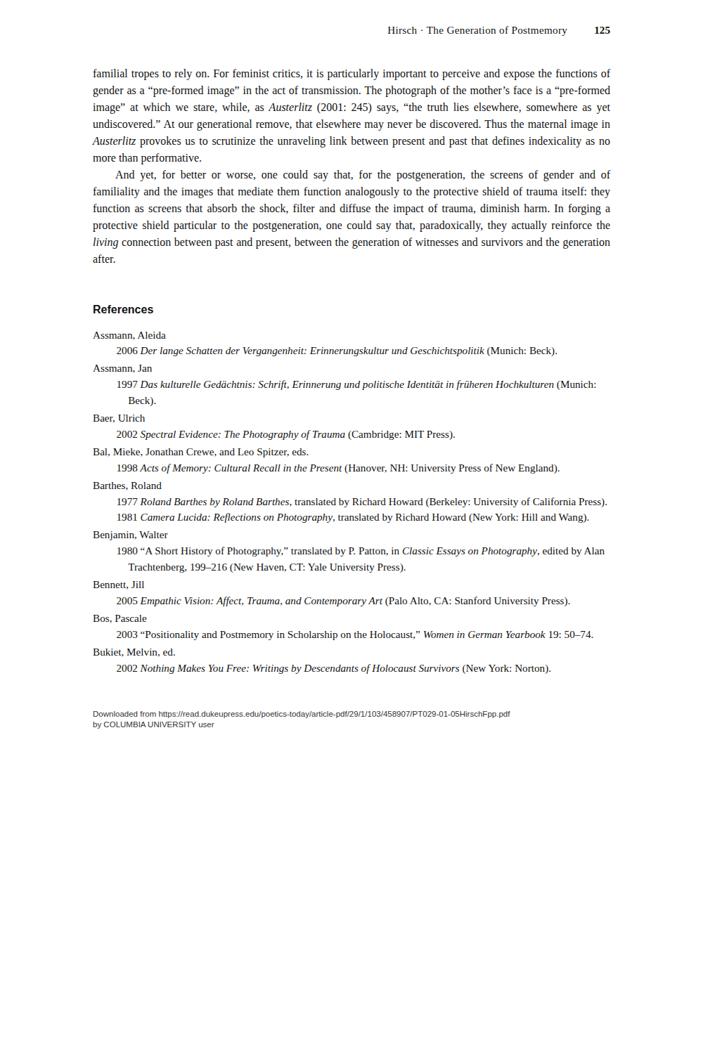Hirsch · The Generation of Postmemory 125
familial tropes to rely on. For feminist critics, it is particularly important to perceive and expose the functions of gender as a “pre-formed image” in the act of transmission. The photograph of the mother’s face is a “pre-formed image” at which we stare, while, as Austerlitz (2001: 245) says, “the truth lies elsewhere, somewhere as yet undiscovered.” At our generational remove, that elsewhere may never be discovered. Thus the maternal image in Austerlitz provokes us to scrutinize the unraveling link between present and past that defines indexicality as no more than performative.
And yet, for better or worse, one could say that, for the postgeneration, the screens of gender and of familiality and the images that mediate them function analogously to the protective shield of trauma itself: they function as screens that absorb the shock, filter and diffuse the impact of trauma, diminish harm. In forging a protective shield particular to the postgeneration, one could say that, paradoxically, they actually reinforce the living connection between past and present, between the generation of witnesses and survivors and the generation after.
References
Assmann, Aleida 2006 Der lange Schatten der Vergangenheit: Erinnerungskultur und Geschichtspolitik (Munich: Beck).
Assmann, Jan 1997 Das kulturelle Gedächtnis: Schrift, Erinnerung und politische Identität in früheren Hochkulturen (Munich: Beck).
Baer, Ulrich 2002 Spectral Evidence: The Photography of Trauma (Cambridge: MIT Press).
Bal, Mieke, Jonathan Crewe, and Leo Spitzer, eds. 1998 Acts of Memory: Cultural Recall in the Present (Hanover, NH: University Press of New England).
Barthes, Roland 1977 Roland Barthes by Roland Barthes, translated by Richard Howard (Berkeley: University of California Press). 1981 Camera Lucida: Reflections on Photography, translated by Richard Howard (New York: Hill and Wang).
Benjamin, Walter 1980 “A Short History of Photography,” translated by P. Patton, in Classic Essays on Photography, edited by Alan Trachtenberg, 199–216 (New Haven, CT: Yale University Press).
Bennett, Jill 2005 Empathic Vision: Affect, Trauma, and Contemporary Art (Palo Alto, CA: Stanford University Press).
Bos, Pascale 2003 “Positionality and Postmemory in Scholarship on the Holocaust,” Women in German Yearbook 19: 50–74.
Bukiet, Melvin, ed. 2002 Nothing Makes You Free: Writings by Descendants of Holocaust Survivors (New York: Norton).
Downloaded from https://read.dukeupress.edu/poetics-today/article-pdf/29/1/103/458907/PT029-01-05HirschFpp.pdf
by COLUMBIA UNIVERSITY user